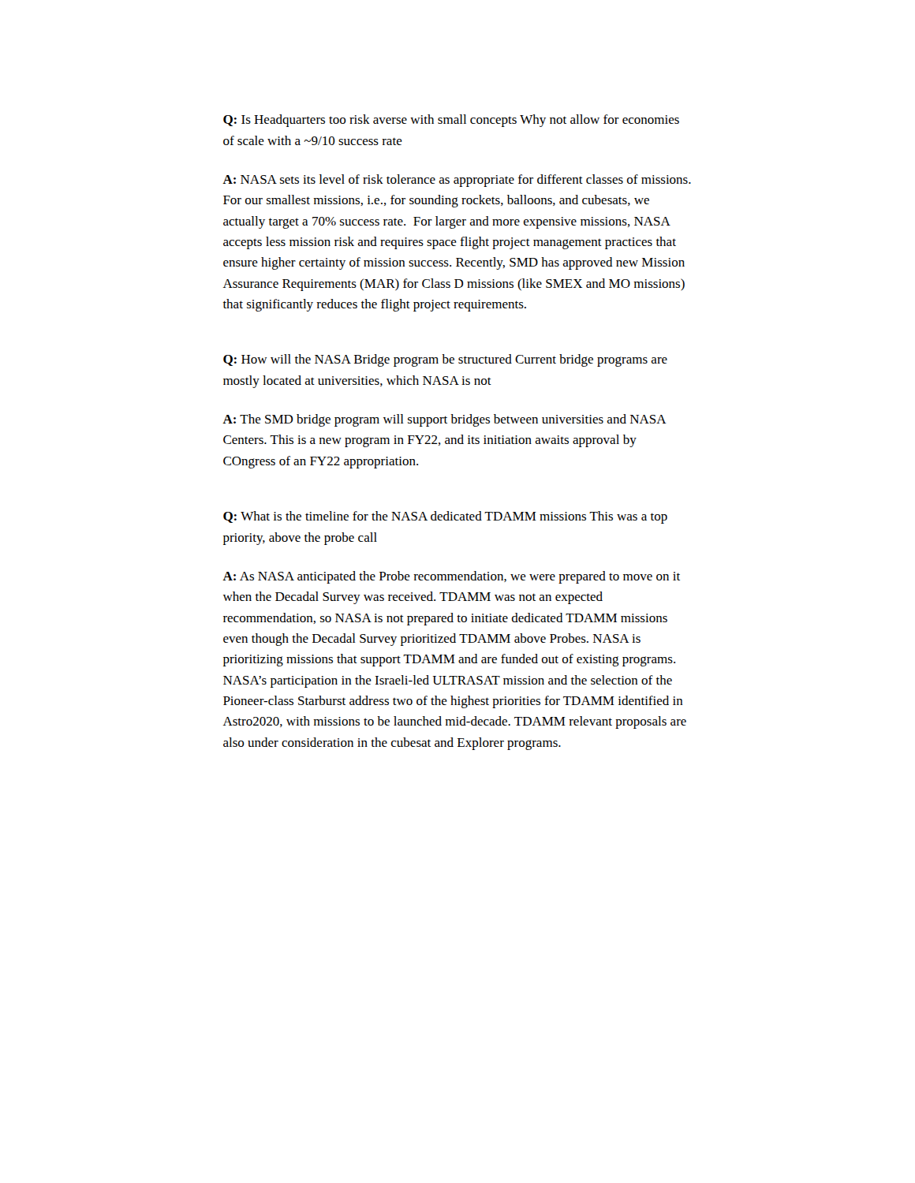Q: Is Headquarters too risk averse with small concepts Why not allow for economies of scale with a ~9/10 success rate
A: NASA sets its level of risk tolerance as appropriate for different classes of missions. For our smallest missions, i.e., for sounding rockets, balloons, and cubesats, we actually target a 70% success rate. For larger and more expensive missions, NASA accepts less mission risk and requires space flight project management practices that ensure higher certainty of mission success. Recently, SMD has approved new Mission Assurance Requirements (MAR) for Class D missions (like SMEX and MO missions) that significantly reduces the flight project requirements.
Q: How will the NASA Bridge program be structured Current bridge programs are mostly located at universities, which NASA is not
A: The SMD bridge program will support bridges between universities and NASA Centers. This is a new program in FY22, and its initiation awaits approval by COngress of an FY22 appropriation.
Q: What is the timeline for the NASA dedicated TDAMM missions This was a top priority, above the probe call
A: As NASA anticipated the Probe recommendation, we were prepared to move on it when the Decadal Survey was received. TDAMM was not an expected recommendation, so NASA is not prepared to initiate dedicated TDAMM missions even though the Decadal Survey prioritized TDAMM above Probes. NASA is prioritizing missions that support TDAMM and are funded out of existing programs. NASA’s participation in the Israeli-led ULTRASAT mission and the selection of the Pioneer-class Starburst address two of the highest priorities for TDAMM identified in Astro2020, with missions to be launched mid-decade. TDAMM relevant proposals are also under consideration in the cubesat and Explorer programs.